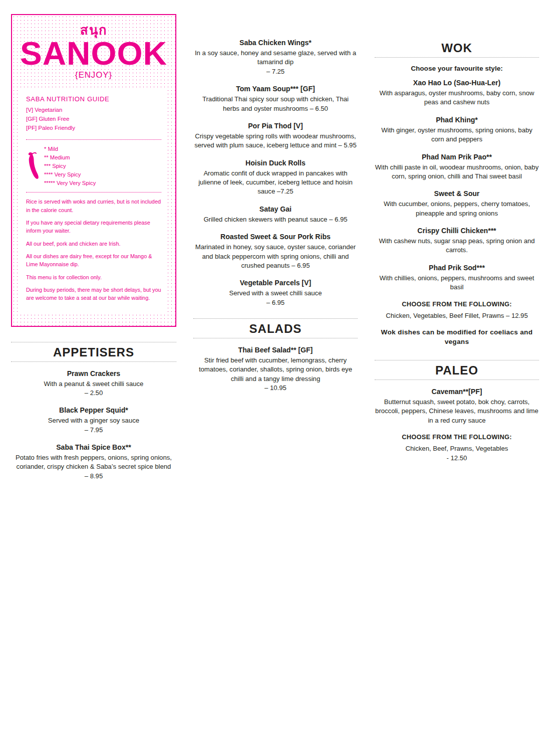สนุก
SANOOK
{ENJOY}
SABA NUTRITION GUIDE
[V] Vegetarian
[GF] Gluten Free
[PF] Paleo Friendly
* Mild
** Medium
*** Spicy
**** Very Spicy
***** Very Very Spicy
Rice is served with woks and curries, but is not included in the calorie count.
If you have any special dietary requirements please inform your waiter.
All our beef, pork and chicken are Irish.
All our dishes are dairy free, except for our Mango & Lime Mayonnaise dip.
This menu is for collection only.
During busy periods, there may be short delays, but you are welcome to take a seat at our bar while waiting.
APPETISERS
Prawn Crackers
With a peanut & sweet chilli sauce
– 2.50
Black Pepper Squid*
Served with a ginger soy sauce
– 7.95
Saba Thai Spice Box**
Potato fries with fresh peppers, onions, spring onions, coriander, crispy chicken & Saba’s secret spice blend
– 8.95
Saba Chicken Wings*
In a soy sauce, honey and sesame glaze, served with a tamarind dip
– 7.25
Tom Yaam Soup*** [GF]
Traditional Thai spicy sour soup with chicken, Thai herbs and oyster mushrooms – 6.50
Por Pia Thod [V]
Crispy vegetable spring rolls with woodear mushrooms, served with plum sauce, iceberg lettuce and mint – 5.95
Hoisin Duck Rolls
Aromatic confit of duck wrapped in pancakes with julienne of leek, cucumber, iceberg lettuce and hoisin sauce –7.25
Satay Gai
Grilled chicken skewers with peanut sauce – 6.95
Roasted Sweet & Sour Pork Ribs
Marinated in honey, soy sauce, oyster sauce, coriander and black peppercorn with spring onions, chilli and crushed peanuts – 6.95
Vegetable Parcels [V]
Served with a sweet chilli sauce
– 6.95
SALADS
Thai Beef Salad** [GF]
Stir fried beef with cucumber, lemongrass, cherry tomatoes, coriander, shallots, spring onion, birds eye chilli and a tangy lime dressing
– 10.95
WOK
Choose your favourite style:
Xao Hao Lo (Sao-Hua-Ler)
With asparagus, oyster mushrooms, baby corn, snow peas and cashew nuts
Phad Khing*
With ginger, oyster mushrooms, spring onions, baby corn and peppers
Phad Nam Prik Pao**
With chilli paste in oil, woodear mushrooms, onion, baby corn, spring onion, chilli and Thai sweet basil
Sweet & Sour
With cucumber, onions, peppers, cherry tomatoes, pineapple and spring onions
Crispy Chilli Chicken***
With cashew nuts, sugar snap peas, spring onion and carrots.
Phad Prik Sod***
With chillies, onions, peppers, mushrooms and sweet basil
CHOOSE FROM THE FOLLOWING:
Chicken, Vegetables, Beef Fillet, Prawns – 12.95
Wok dishes can be modified for coeliacs and vegans
PALEO
Caveman**[PF]
Butternut squash, sweet potato, bok choy, carrots, broccoli, peppers, Chinese leaves, mushrooms and lime in a red curry sauce
CHOOSE FROM THE FOLLOWING:
Chicken, Beef, Prawns, Vegetables
- 12.50